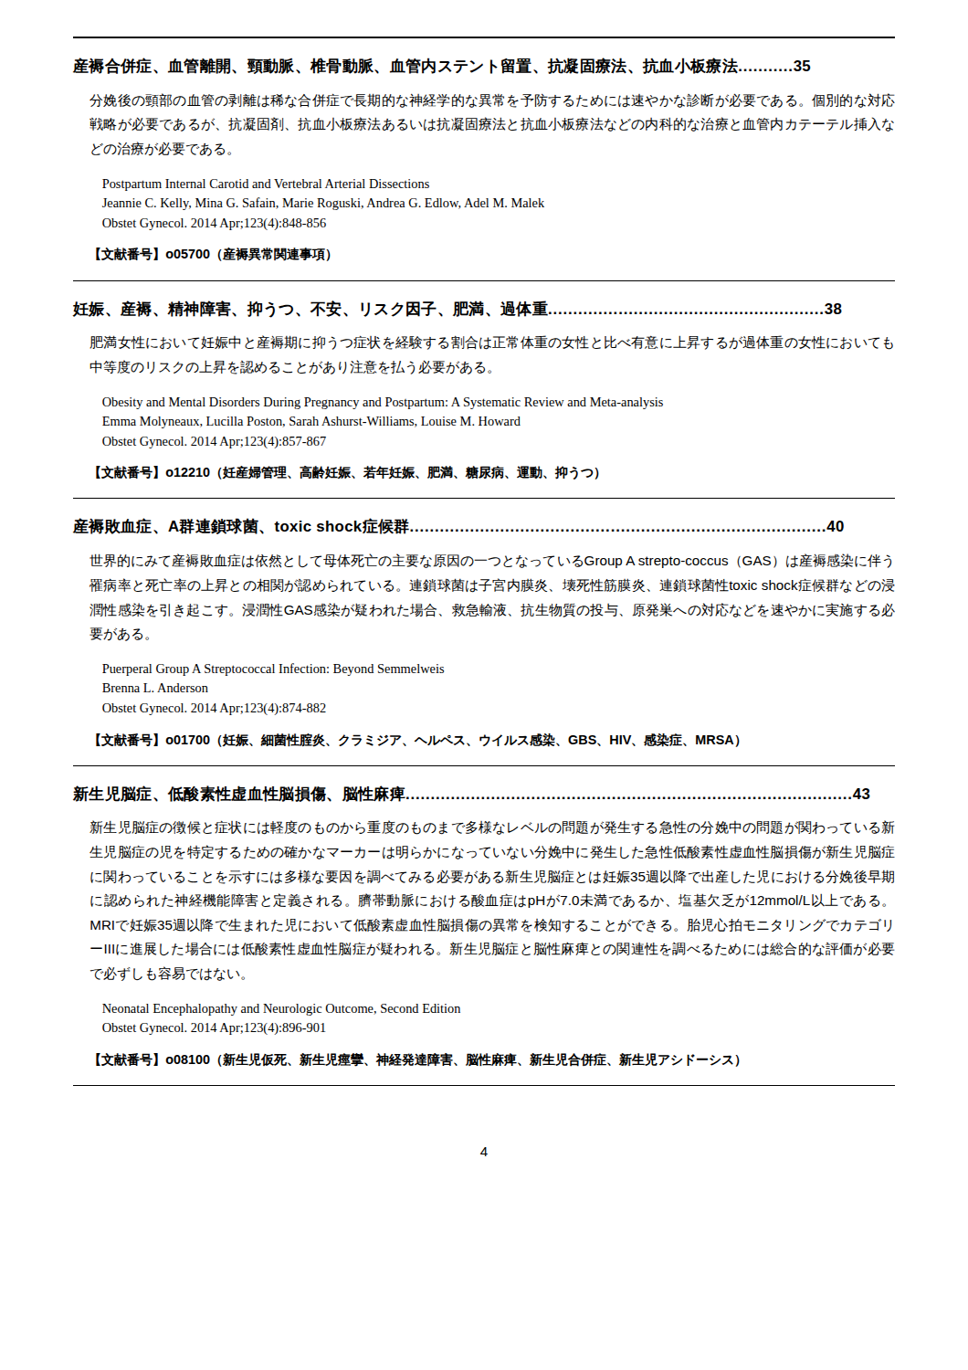産褥合併症、血管離開、頸動脈、椎骨動脈、血管内ステント留置、抗凝固療法、抗血小板療法........... 35
分娩後の頸部の血管の剥離は稀な合併症で長期的な神経学的な異常を予防するためには速やかな診断が必要である。個別的な対応戦略が必要であるが、抗凝固剤、抗血小板療法あるいは抗凝固療法と抗血小板療法などの内科的な治療と血管内カテーテル挿入などの治療が必要である。
Postpartum Internal Carotid and Vertebral Arterial Dissections
Jeannie C. Kelly, Mina G. Safain, Marie Roguski, Andrea G. Edlow, Adel M. Malek
Obstet Gynecol. 2014 Apr;123(4):848-856
【文献番号】o05700（産褥異常関連事項）
妊娠、産褥、精神障害、抑うつ、不安、リスク因子、肥満、過体重....................................................... 38
肥満女性において妊娠中と産褥期に抑うつ症状を経験する割合は正常体重の女性と比べ有意に上昇するが過体重の女性においても中等度のリスクの上昇を認めることがあり注意を払う必要がある。
Obesity and Mental Disorders During Pregnancy and Postpartum: A Systematic Review and Meta-analysis
Emma Molyneaux, Lucilla Poston, Sarah Ashurst-Williams, Louise M. Howard
Obstet Gynecol. 2014 Apr;123(4):857-867
【文献番号】o12210（妊産婦管理、高齢妊娠、若年妊娠、肥満、糖尿病、運動、抑うつ）
産褥敗血症、A群連鎖球菌、toxic shock症候群................................................................................... 40
世界的にみて産褥敗血症は依然として母体死亡の主要な原因の一つとなっているGroup A strepto-coccus（GAS）は産褥感染に伴う罹病率と死亡率の上昇との相関が認められている。連鎖球菌は子宮内膜炎、壊死性筋膜炎、連鎖球菌性toxic shock症候群などの浸潤性感染を引き起こす。浸潤性GAS感染が疑われた場合、救急輸液、抗生物質の投与、原発巣への対応などを速やかに実施する必要がある。
Puerperal Group A Streptococcal Infection: Beyond Semmelweis
Brenna L. Anderson
Obstet Gynecol. 2014 Apr;123(4):874-882
【文献番号】o01700（妊娠、細菌性腟炎、クラミジア、ヘルペス、ウイルス感染、GBS、HIV、感染症、MRSA）
新生児脳症、低酸素性虚血性脳損傷、脳性麻痺......................................................................................... 43
新生児脳症の徴候と症状には軽度のものから重度のものまで多様なレベルの問題が発生する急性の分娩中の問題が関わっている新生児脳症の児を特定するための確かなマーカーは明らかになっていない分娩中に発生した急性低酸素性虚血性脳損傷が新生児脳症に関わっていることを示すには多様な要因を調べてみる必要がある新生児脳症とは妊娠35週以降で出産した児における分娩後早期に認められた神経機能障害と定義される。臍帯動脈における酸血症はpHが7.0未満であるか、塩基欠乏が12mmol/L以上である。MRIで妊娠35週以降で生まれた児において低酸素虚血性脳損傷の異常を検知することができる。胎児心拍モニタリングでカテゴリーIIIに進展した場合には低酸素性虚血性脳症が疑われる。新生児脳症と脳性麻痺との関連性を調べるためには総合的な評価が必要で必ずしも容易ではない。
Neonatal Encephalopathy and Neurologic Outcome, Second Edition
Obstet Gynecol. 2014 Apr;123(4):896-901
【文献番号】o08100（新生児仮死、新生児痙攣、神経発達障害、脳性麻痺、新生児合併症、新生児アシドーシス）
4